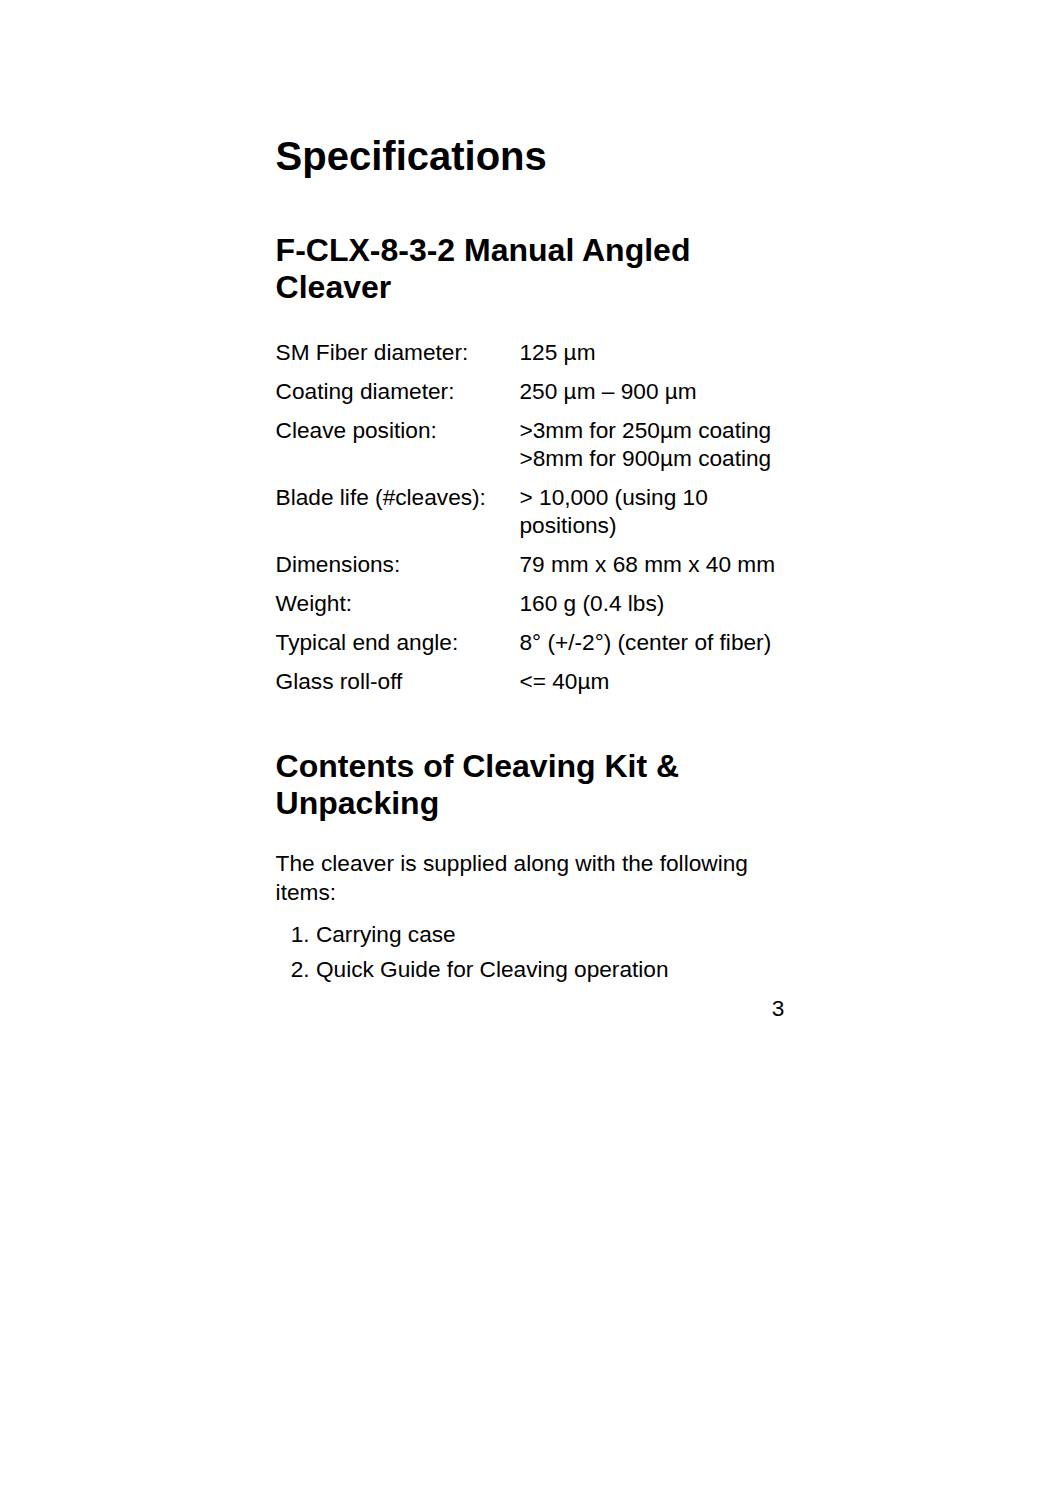Specifications
F-CLX-8-3-2 Manual Angled Cleaver
| SM Fiber diameter: | 125 µm |
| Coating diameter: | 250 µm – 900 µm |
| Cleave position: | >3mm for 250µm coating >8mm for 900µm coating |
| Blade life (#cleaves): | > 10,000 (using 10 positions) |
| Dimensions: | 79 mm x 68 mm x 40 mm |
| Weight: | 160 g (0.4 lbs) |
| Typical end angle: | 8° (+/-2°) (center of fiber) |
| Glass roll-off | <= 40µm |
Contents of Cleaving Kit & Unpacking
The cleaver is supplied along with the following items:
Carrying case
Quick Guide for Cleaving operation
3